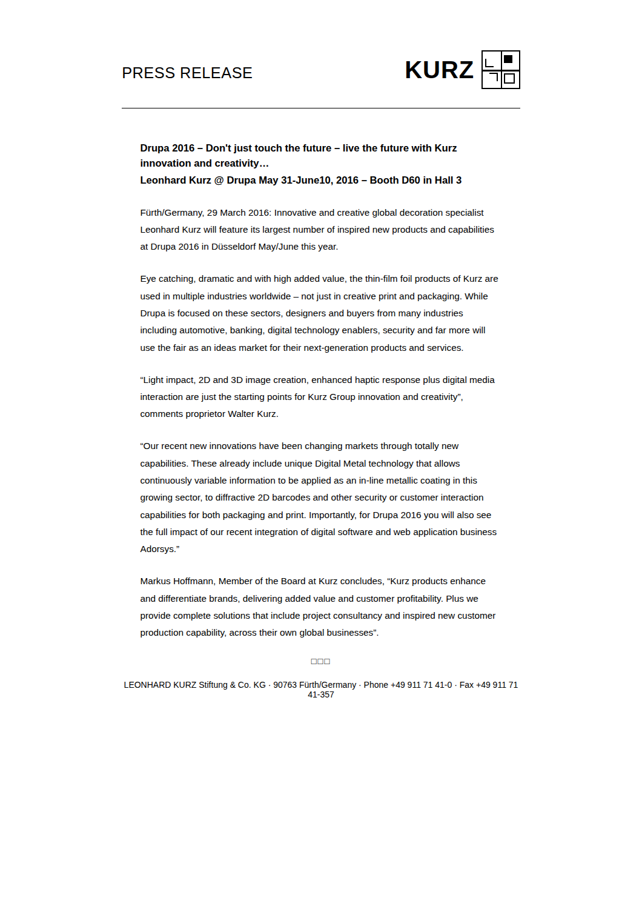PRESS RELEASE
KURZ
Drupa 2016 – Don't just touch the future – live the future with Kurz innovation and creativity…
Leonhard Kurz @ Drupa May 31-June10, 2016 – Booth D60 in Hall 3
Fürth/Germany, 29 March 2016: Innovative and creative global decoration specialist Leonhard Kurz will feature its largest number of inspired new products and capabilities at Drupa 2016 in Düsseldorf May/June this year.
Eye catching, dramatic and with high added value, the thin-film foil products of Kurz are used in multiple industries worldwide – not just in creative print and packaging. While Drupa is focused on these sectors, designers and buyers from many industries including automotive, banking, digital technology enablers, security and far more will use the fair as an ideas market for their next-generation products and services.
“Light impact, 2D and 3D image creation, enhanced haptic response plus digital media interaction are just the starting points for Kurz Group innovation and creativity”, comments proprietor Walter Kurz.
“Our recent new innovations have been changing markets through totally new capabilities. These already include unique Digital Metal technology that allows continuously variable information to be applied as an in-line metallic coating in this growing sector, to diffractive 2D barcodes and other security or customer interaction capabilities for both packaging and print. Importantly, for Drupa 2016 you will also see the full impact of our recent integration of digital software and web application business Adorsys.”
Markus Hoffmann, Member of the Board at Kurz concludes, “Kurz products enhance and differentiate brands, delivering added value and customer profitability. Plus we provide complete solutions that include project consultancy and inspired new customer production capability, across their own global businesses”.
□□□
LEONHARD KURZ Stiftung & Co. KG · 90763 Fürth/Germany · Phone +49 911 71 41-0 · Fax +49 911 71 41-357